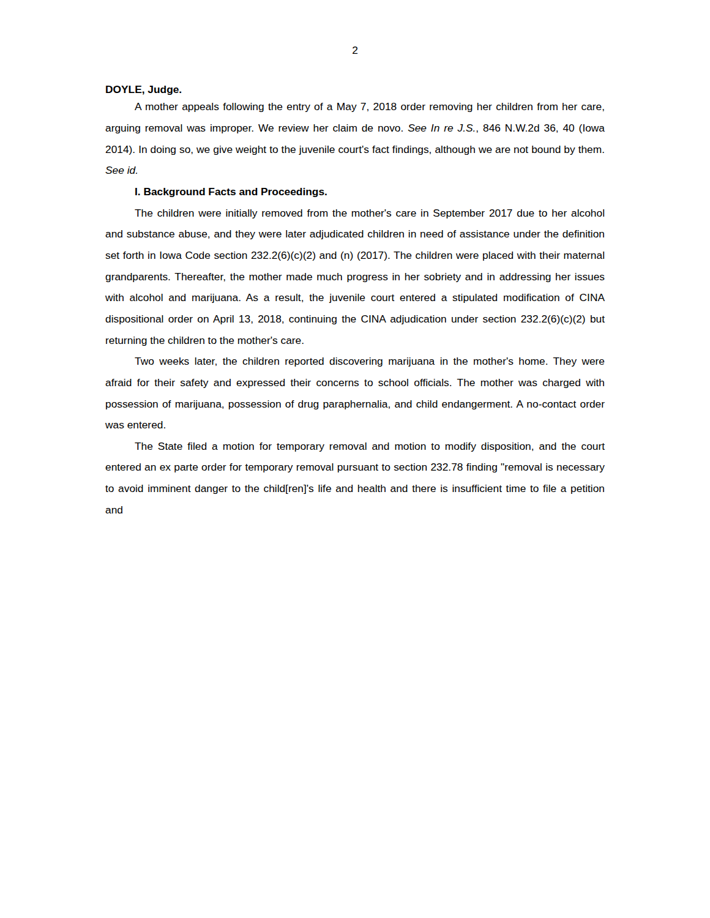2
DOYLE, Judge.
A mother appeals following the entry of a May 7, 2018 order removing her children from her care, arguing removal was improper. We review her claim de novo. See In re J.S., 846 N.W.2d 36, 40 (Iowa 2014). In doing so, we give weight to the juvenile court's fact findings, although we are not bound by them. See id.
I. Background Facts and Proceedings.
The children were initially removed from the mother's care in September 2017 due to her alcohol and substance abuse, and they were later adjudicated children in need of assistance under the definition set forth in Iowa Code section 232.2(6)(c)(2) and (n) (2017). The children were placed with their maternal grandparents. Thereafter, the mother made much progress in her sobriety and in addressing her issues with alcohol and marijuana. As a result, the juvenile court entered a stipulated modification of CINA dispositional order on April 13, 2018, continuing the CINA adjudication under section 232.2(6)(c)(2) but returning the children to the mother's care.
Two weeks later, the children reported discovering marijuana in the mother's home. They were afraid for their safety and expressed their concerns to school officials. The mother was charged with possession of marijuana, possession of drug paraphernalia, and child endangerment. A no-contact order was entered.
The State filed a motion for temporary removal and motion to modify disposition, and the court entered an ex parte order for temporary removal pursuant to section 232.78 finding "removal is necessary to avoid imminent danger to the child[ren]'s life and health and there is insufficient time to file a petition and